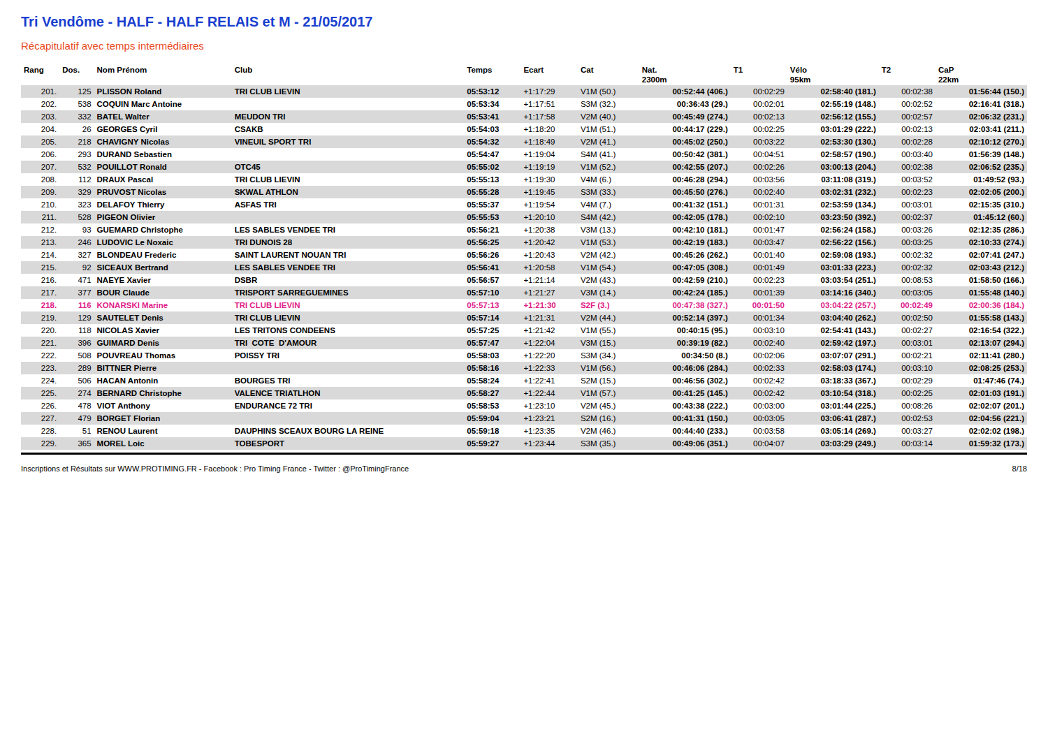Tri Vendôme - HALF - HALF RELAIS et M - 21/05/2017
Récapitulatif avec temps intermédiaires
| Rang | Dos. | Nom Prénom | Club | Temps | Ecart | Cat | Nat. | T1 | Vélo | T2 | CaP |
| --- | --- | --- | --- | --- | --- | --- | --- | --- | --- | --- | --- |
| | | | | | | | 2300m | | 95km | | 22km |
| 201. | 125 | PLISSON Roland | TRI CLUB LIEVIN | 05:53:12 | +1:17:29 | V1M (50.) | 00:52:44 (406.) | 00:02:29 | 02:58:40 (181.) | 00:02:38 | 01:56:44 (150.) |
| 202. | 538 | COQUIN Marc Antoine | | 05:53:34 | +1:17:51 | S3M (32.) | 00:36:43 (29.) | 00:02:01 | 02:55:19 (148.) | 00:02:52 | 02:16:41 (318.) |
| 203. | 332 | BATEL Walter | MEUDON TRI | 05:53:41 | +1:17:58 | V2M (40.) | 00:45:49 (274.) | 00:02:13 | 02:56:12 (155.) | 00:02:57 | 02:06:32 (231.) |
| 204. | 26 | GEORGES Cyril | CSAKB | 05:54:03 | +1:18:20 | V1M (51.) | 00:44:17 (229.) | 00:02:25 | 03:01:29 (222.) | 00:02:13 | 02:03:41 (211.) |
| 205. | 218 | CHAVIGNY Nicolas | VINEUIL SPORT TRI | 05:54:32 | +1:18:49 | V2M (41.) | 00:45:02 (250.) | 00:03:22 | 02:53:30 (130.) | 00:02:28 | 02:10:12 (270.) |
| 206. | 293 | DURAND Sebastien | | 05:54:47 | +1:19:04 | S4M (41.) | 00:50:42 (381.) | 00:04:51 | 02:58:57 (190.) | 00:03:40 | 01:56:39 (148.) |
| 207. | 532 | POUILLOT Ronald | OTC45 | 05:55:02 | +1:19:19 | V1M (52.) | 00:42:55 (207.) | 00:02:26 | 03:00:13 (204.) | 00:02:38 | 02:06:52 (235.) |
| 208. | 112 | DRAUX Pascal | TRI CLUB LIEVIN | 05:55:13 | +1:19:30 | V4M (6.) | 00:46:28 (294.) | 00:03:56 | 03:11:08 (319.) | 00:03:52 | 01:49:52 (93.) |
| 209. | 329 | PRUVOST Nicolas | SKWAL ATHLON | 05:55:28 | +1:19:45 | S3M (33.) | 00:45:50 (276.) | 00:02:40 | 03:02:31 (232.) | 00:02:23 | 02:02:05 (200.) |
| 210. | 323 | DELAFOY Thierry | ASFAS TRI | 05:55:37 | +1:19:54 | V4M (7.) | 00:41:32 (151.) | 00:01:31 | 02:53:59 (134.) | 00:03:01 | 02:15:35 (310.) |
| 211. | 528 | PIGEON Olivier | | 05:55:53 | +1:20:10 | S4M (42.) | 00:42:05 (178.) | 00:02:10 | 03:23:50 (392.) | 00:02:37 | 01:45:12 (60.) |
| 212. | 93 | GUEMARD Christophe | LES SABLES VENDEE TRI | 05:56:21 | +1:20:38 | V3M (13.) | 00:42:10 (181.) | 00:01:47 | 02:56:24 (158.) | 00:03:26 | 02:12:35 (286.) |
| 213. | 246 | LUDOVIC Le Noxaic | TRI DUNOIS 28 | 05:56:25 | +1:20:42 | V1M (53.) | 00:42:19 (183.) | 00:03:47 | 02:56:22 (156.) | 00:03:25 | 02:10:33 (274.) |
| 214. | 327 | BLONDEAU Frederic | SAINT LAURENT NOUAN TRI | 05:56:26 | +1:20:43 | V2M (42.) | 00:45:26 (262.) | 00:01:40 | 02:59:08 (193.) | 00:02:32 | 02:07:41 (247.) |
| 215. | 92 | SICEAUX Bertrand | LES SABLES VENDEE TRI | 05:56:41 | +1:20:58 | V1M (54.) | 00:47:05 (308.) | 00:01:49 | 03:01:33 (223.) | 00:02:32 | 02:03:43 (212.) |
| 216. | 471 | NAEYE Xavier | DSBR | 05:56:57 | +1:21:14 | V2M (43.) | 00:42:59 (210.) | 00:02:23 | 03:03:54 (251.) | 00:08:53 | 01:58:50 (166.) |
| 217. | 377 | BOUR Claude | TRISPORT SARREGUEMINES | 05:57:10 | +1:21:27 | V3M (14.) | 00:42:24 (185.) | 00:01:39 | 03:14:16 (340.) | 00:03:05 | 01:55:48 (140.) |
| 218. | 116 | KONARSKI Marine | TRI CLUB LIEVIN | 05:57:13 | +1:21:30 | S2F (3.) | 00:47:38 (327.) | 00:01:50 | 03:04:22 (257.) | 00:02:49 | 02:00:36 (184.) |
| 219. | 129 | SAUTELET Denis | TRI CLUB LIEVIN | 05:57:14 | +1:21:31 | V2M (44.) | 00:52:14 (397.) | 00:01:34 | 03:04:40 (262.) | 00:02:50 | 01:55:58 (143.) |
| 220. | 118 | NICOLAS Xavier | LES TRITONS CONDEENS | 05:57:25 | +1:21:42 | V1M (55.) | 00:40:15 (95.) | 00:03:10 | 02:54:41 (143.) | 00:02:27 | 02:16:54 (322.) |
| 221. | 396 | GUIMARD Denis | TRI COTE D'AMOUR | 05:57:47 | +1:22:04 | V3M (15.) | 00:39:19 (82.) | 00:02:40 | 02:59:42 (197.) | 00:03:01 | 02:13:07 (294.) |
| 222. | 508 | POUVREAU Thomas | POISSY TRI | 05:58:03 | +1:22:20 | S3M (34.) | 00:34:50 (8.) | 00:02:06 | 03:07:07 (291.) | 00:02:21 | 02:11:41 (280.) |
| 223. | 289 | BITTNER Pierre | | 05:58:16 | +1:22:33 | V1M (56.) | 00:46:06 (284.) | 00:02:33 | 02:58:03 (174.) | 00:03:10 | 02:08:25 (253.) |
| 224. | 506 | HACAN Antonin | BOURGES TRI | 05:58:24 | +1:22:41 | S2M (15.) | 00:46:56 (302.) | 00:02:42 | 03:18:33 (367.) | 00:02:29 | 01:47:46 (74.) |
| 225. | 274 | BERNARD Christophe | VALENCE TRIATLHON | 05:58:27 | +1:22:44 | V1M (57.) | 00:41:25 (145.) | 00:02:42 | 03:10:54 (318.) | 00:02:25 | 02:01:03 (191.) |
| 226. | 478 | VIOT Anthony | ENDURANCE 72 TRI | 05:58:53 | +1:23:10 | V2M (45.) | 00:43:38 (222.) | 00:03:00 | 03:01:44 (225.) | 00:08:26 | 02:02:07 (201.) |
| 227. | 479 | BORGET Florian | | 05:59:04 | +1:23:21 | S2M (16.) | 00:41:31 (150.) | 00:03:05 | 03:06:41 (287.) | 00:02:53 | 02:04:56 (221.) |
| 228. | 51 | RENOU Laurent | DAUPHINS SCEAUX BOURG LA REINE | 05:59:18 | +1:23:35 | V2M (46.) | 00:44:40 (233.) | 00:03:58 | 03:05:14 (269.) | 00:03:27 | 02:02:02 (198.) |
| 229. | 365 | MOREL Loic | TOBESPORT | 05:59:27 | +1:23:44 | S3M (35.) | 00:49:06 (351.) | 00:04:07 | 03:03:29 (249.) | 00:03:14 | 01:59:32 (173.) |
Inscriptions et Résultats sur WWW.PROTIMING.FR - Facebook : Pro Timing France - Twitter : @ProTimingFrance 8/18